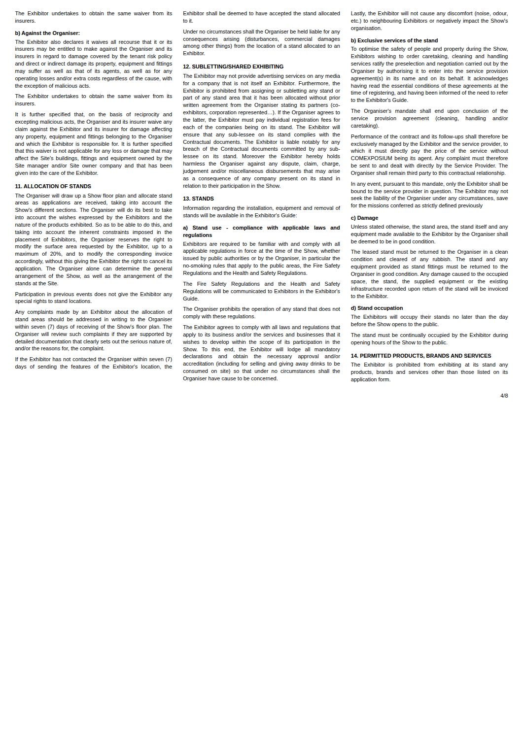The Exhibitor undertakes to obtain the same waiver from its insurers.
b) Against the Organiser:
The Exhibitor also declares it waives all recourse that it or its insurers may be entitled to make against the Organiser and its insurers in regard to damage covered by the tenant risk policy and direct or indirect damage its property, equipment and fittings may suffer as well as that of its agents, as well as for any operating losses and/or extra costs regardless of the cause, with the exception of malicious acts.
The Exhibitor undertakes to obtain the same waiver from its insurers.
It is further specified that, on the basis of reciprocity and excepting malicious acts, the Organiser and its insurer waive any claim against the Exhibitor and its insurer for damage affecting any property, equipment and fittings belonging to the Organiser and which the Exhibitor is responsible for. It is further specified that this waiver is not applicable for any loss or damage that may affect the Site's buildings, fittings and equipment owned by the Site manager and/or Site owner company and that has been given into the care of the Exhibitor.
11. ALLOCATION OF STANDS
The Organiser will draw up a Show floor plan and allocate stand areas as applications are received, taking into account the Show's different sections. The Organiser will do its best to take into account the wishes expressed by the Exhibitors and the nature of the products exhibited. So as to be able to do this, and taking into account the inherent constraints imposed in the placement of Exhibitors, the Organiser reserves the right to modify the surface area requested by the Exhibitor, up to a maximum of 20%, and to modify the corresponding invoice accordingly, without this giving the Exhibitor the right to cancel its application. The Organiser alone can determine the general arrangement of the Show, as well as the arrangement of the stands at the Site.
Participation in previous events does not give the Exhibitor any special rights to stand locations.
Any complaints made by an Exhibitor about the allocation of stand areas should be addressed in writing to the Organiser within seven (7) days of receiving of the Show's floor plan. The Organiser will review such complaints if they are supported by detailed documentation that clearly sets out the serious nature of, and/or the reasons for, the complaint.
If the Exhibitor has not contacted the Organiser within seven (7) days of sending the features of the Exhibitor's location, the Exhibitor shall be deemed to have accepted the stand allocated to it.
Under no circumstances shall the Organiser be held liable for any consequences arising (disturbances, commercial damages among other things) from the location of a stand allocated to an Exhibitor.
12. SUBLETTING/SHARED EXHIBITING
The Exhibitor may not provide advertising services on any media for a company that is not itself an Exhibitor. Furthermore, the Exhibitor is prohibited from assigning or subletting any stand or part of any stand area that it has been allocated without prior written agreement from the Organiser stating its partners (co-exhibitors, corporation represented…). If the Organiser agrees to the latter, the Exhibitor must pay individual registration fees for each of the companies being on its stand. The Exhibitor will ensure that any sub-lessee on its stand complies with the Contractual documents. The Exhibitor is liable notably for any breach of the Contractual documents committed by any sub-lessee on its stand. Moreover the Exhibitor hereby holds harmless the Organiser against any dispute, claim, charge, judgement and/or miscellaneous disbursements that may arise as a consequence of any company present on its stand in relation to their participation in the Show.
13. STANDS
Information regarding the installation, equipment and removal of stands will be available in the Exhibitor's Guide:
a) Stand use - compliance with applicable laws and regulations
Exhibitors are required to be familiar with and comply with all applicable regulations in force at the time of the Show, whether issued by public authorities or by the Organiser, in particular the no-smoking rules that apply to the public areas, the Fire Safety Regulations and the Health and Safety Regulations.
The Fire Safety Regulations and the Health and Safety Regulations will be communicated to Exhibitors in the Exhibitor's Guide.
The Organiser prohibits the operation of any stand that does not comply with these regulations.
The Exhibitor agrees to comply with all laws and regulations that apply to its business and/or the services and businesses that it wishes to develop within the scope of its participation in the Show. To this end, the Exhibitor will lodge all mandatory declarations and obtain the necessary approval and/or accreditation (including for selling and giving away drinks to be consumed on site) so that under no circumstances shall the Organiser have cause to be concerned.
Lastly, the Exhibitor will not cause any discomfort (noise, odour, etc.) to neighbouring Exhibitors or negatively impact the Show's organisation.
b) Exclusive services of the stand
To optimise the safety of people and property during the Show, Exhibitors wishing to order caretaking, cleaning and handling services ratify the preselection and negotiation carried out by the Organiser by authorising it to enter into the service provision agreement(s) in its name and on its behalf. It acknowledges having read the essential conditions of these agreements at the time of registering, and having been informed of the need to refer to the Exhibitor's Guide.
The Organiser's mandate shall end upon conclusion of the service provision agreement (cleaning, handling and/or caretaking).
Performance of the contract and its follow-ups shall therefore be exclusively managed by the Exhibitor and the service provider, to which it must directly pay the price of the service without COMEXPOSIUM being its agent. Any complaint must therefore be sent to and dealt with directly by the Service Provider. The Organiser shall remain third party to this contractual relationship.
In any event, pursuant to this mandate, only the Exhibitor shall be bound to the service provider in question. The Exhibitor may not seek the liability of the Organiser under any circumstances, save for the missions conferred as strictly defined previously
c) Damage
Unless stated otherwise, the stand area, the stand itself and any equipment made available to the Exhibitor by the Organiser shall be deemed to be in good condition.
The leased stand must be returned to the Organiser in a clean condition and cleared of any rubbish. The stand and any equipment provided as stand fittings must be returned to the Organiser in good condition. Any damage caused to the occupied space, the stand, the supplied equipment or the existing infrastructure recorded upon return of the stand will be invoiced to the Exhibitor.
d) Stand occupation
The Exhibitors will occupy their stands no later than the day before the Show opens to the public.
The stand must be continually occupied by the Exhibitor during opening hours of the Show to the public.
14. PERMITTED PRODUCTS, BRANDS AND SERVICES
The Exhibitor is prohibited from exhibiting at its stand any products, brands and services other than those listed on its application form.
4/8